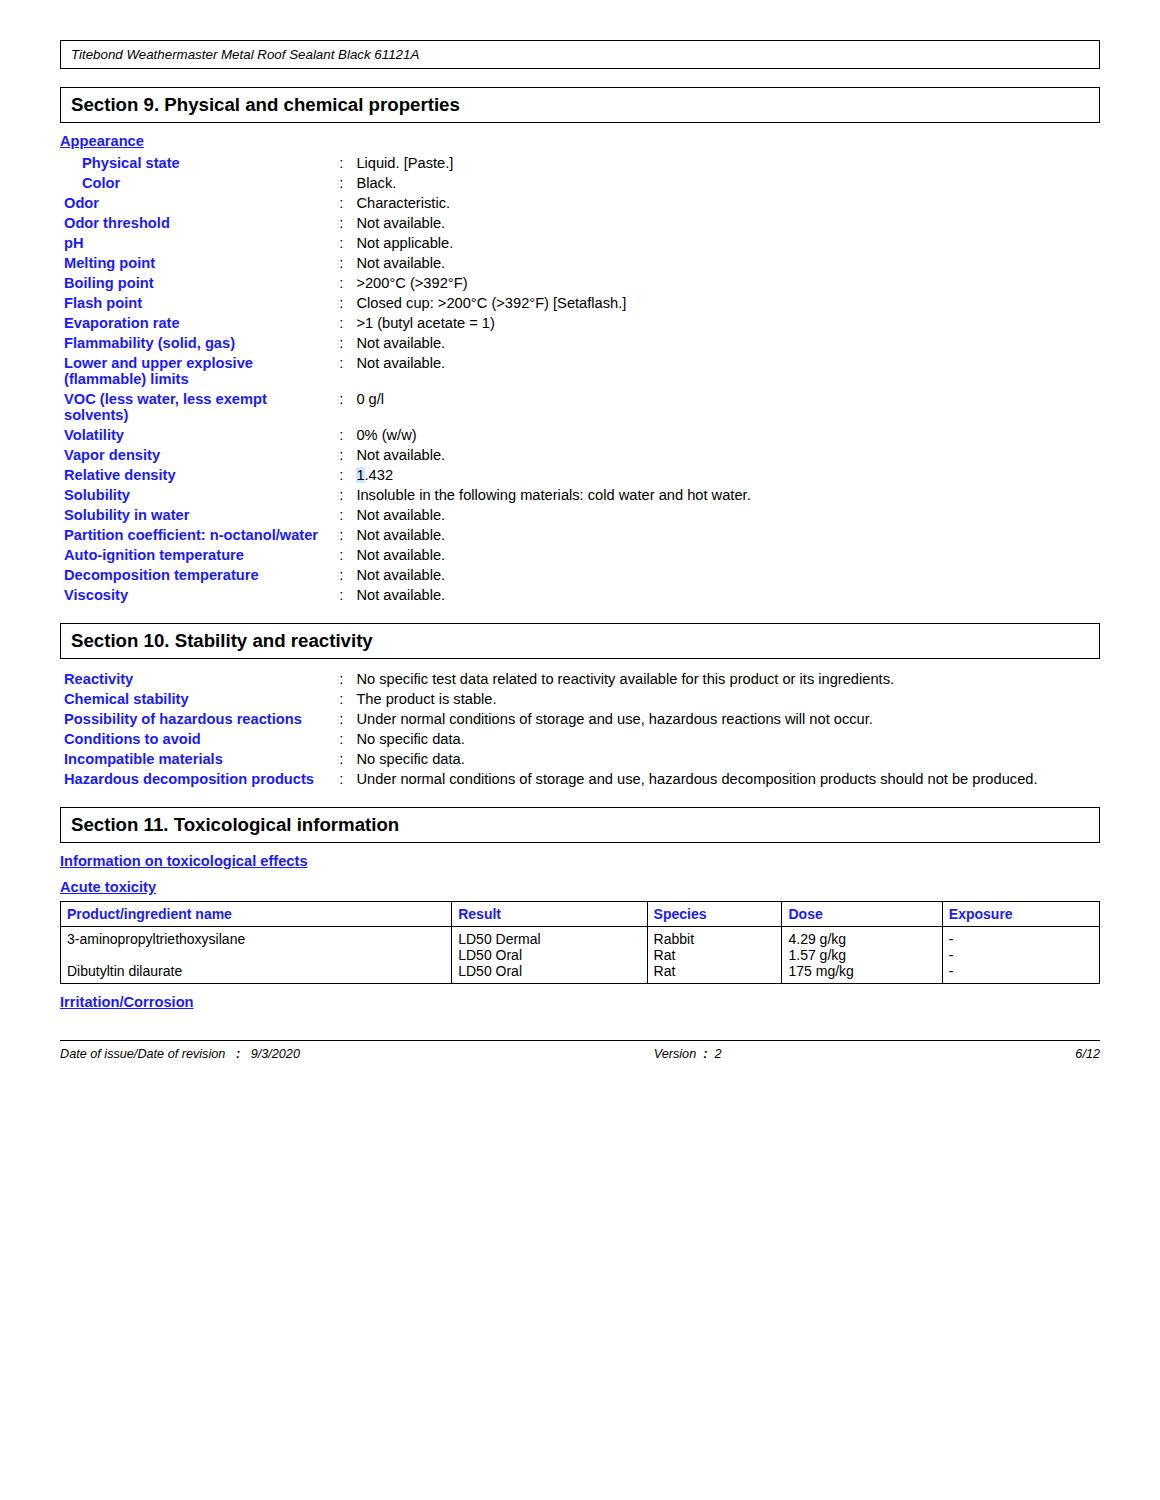Titebond Weathermaster Metal Roof Sealant Black 61121A
Section 9. Physical and chemical properties
Appearance
| Physical state | : | Liquid. [Paste.] |
| Color | : | Black. |
| Odor | : | Characteristic. |
| Odor threshold | : | Not available. |
| pH | : | Not applicable. |
| Melting point | : | Not available. |
| Boiling point | : | >200°C (>392°F) |
| Flash point | : | Closed cup: >200°C (>392°F) [Setaflash.] |
| Evaporation rate | : | >1 (butyl acetate = 1) |
| Flammability (solid, gas) | : | Not available. |
| Lower and upper explosive (flammable) limits | : | Not available. |
| VOC (less water, less exempt solvents) | : | 0 g/l |
| Volatility | : | 0% (w/w) |
| Vapor density | : | Not available. |
| Relative density | : | 1 .432 |
| Solubility | : | Insoluble in the following materials: cold water and hot water. |
| Solubility in water | : | Not available. |
| Partition coefficient: n-octanol/water | : | Not available. |
| Auto-ignition temperature | : | Not available. |
| Decomposition temperature | : | Not available. |
| Viscosity | : | Not available. |
Section 10. Stability and reactivity
| Reactivity | : | No specific test data related to reactivity available for this product or its ingredients. |
| Chemical stability | : | The product is stable. |
| Possibility of hazardous reactions | : | Under normal conditions of storage and use, hazardous reactions will not occur. |
| Conditions to avoid | : | No specific data. |
| Incompatible materials | : | No specific data. |
| Hazardous decomposition products | : | Under normal conditions of storage and use, hazardous decomposition products should not be produced. |
Section 11. Toxicological information
Information on toxicological effects
Acute toxicity
| Product/ingredient name | Result | Species | Dose | Exposure |
| --- | --- | --- | --- | --- |
| 3-aminopropyltriethoxysilane Dibutyltin dilaurate | LD50 Dermal LD50 Oral LD50 Oral | Rabbit Rat Rat | 4.29 g/kg 1.57 g/kg 175 mg/kg | - - - |
Irritation/Corrosion
Date of issue/Date of revision : 9/3/2020 Version : 2 6/12